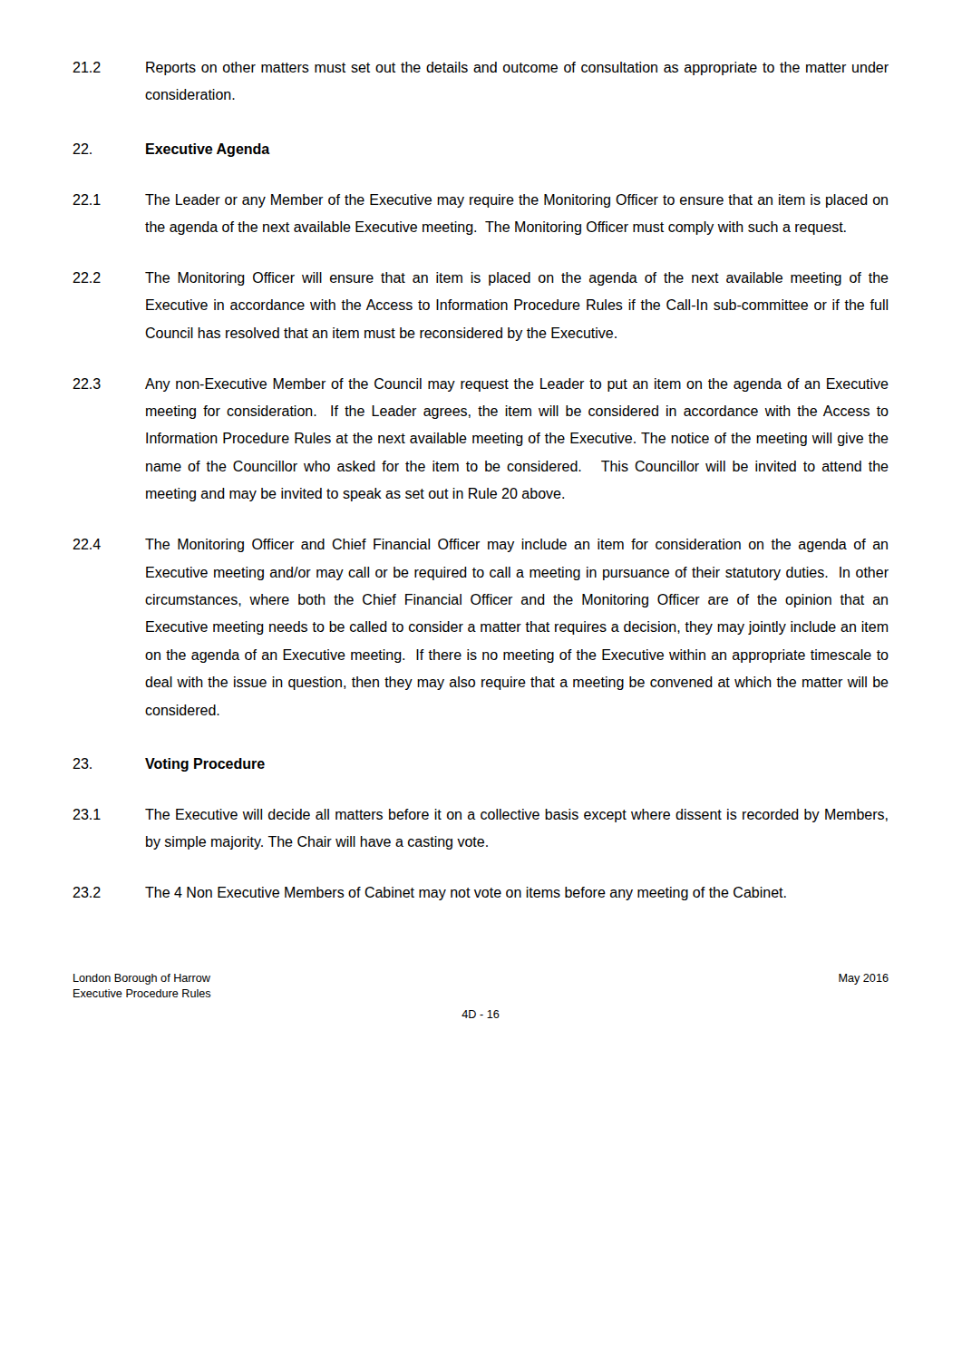21.2
Reports on other matters must set out the details and outcome of consultation as appropriate to the matter under consideration.
22.
Executive Agenda
22.1
The Leader or any Member of the Executive may require the Monitoring Officer to ensure that an item is placed on the agenda of the next available Executive meeting. The Monitoring Officer must comply with such a request.
22.2
The Monitoring Officer will ensure that an item is placed on the agenda of the next available meeting of the Executive in accordance with the Access to Information Procedure Rules if the Call-In sub-committee or if the full Council has resolved that an item must be reconsidered by the Executive.
22.3
Any non-Executive Member of the Council may request the Leader to put an item on the agenda of an Executive meeting for consideration. If the Leader agrees, the item will be considered in accordance with the Access to Information Procedure Rules at the next available meeting of the Executive. The notice of the meeting will give the name of the Councillor who asked for the item to be considered. This Councillor will be invited to attend the meeting and may be invited to speak as set out in Rule 20 above.
22.4
The Monitoring Officer and Chief Financial Officer may include an item for consideration on the agenda of an Executive meeting and/or may call or be required to call a meeting in pursuance of their statutory duties. In other circumstances, where both the Chief Financial Officer and the Monitoring Officer are of the opinion that an Executive meeting needs to be called to consider a matter that requires a decision, they may jointly include an item on the agenda of an Executive meeting. If there is no meeting of the Executive within an appropriate timescale to deal with the issue in question, then they may also require that a meeting be convened at which the matter will be considered.
23.
Voting Procedure
23.1
The Executive will decide all matters before it on a collective basis except where dissent is recorded by Members, by simple majority. The Chair will have a casting vote.
23.2
The 4 Non Executive Members of Cabinet may not vote on items before any meeting of the Cabinet.
London Borough of Harrow
Executive Procedure Rules
May 2016
4D - 16